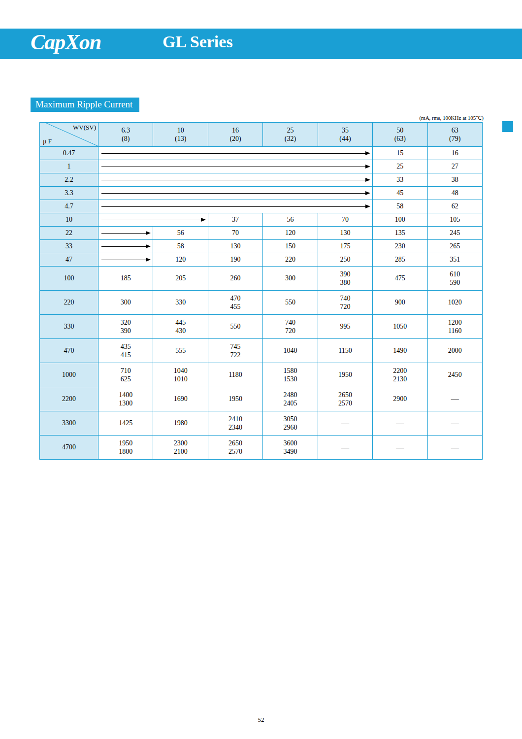CapXon GL Series
Maximum Ripple Current
(mA, rms, 100KHz at 105℃)
| WV(SV) µ F | 6.3 (8) | 10 (13) | 16 (20) | 25 (32) | 35 (44) | 50 (63) | 63 (79) |
| --- | --- | --- | --- | --- | --- | --- | --- |
| 0.47 | | 15 | 16 |
| 1 | | 25 | 27 |
| 2.2 | | 33 | 38 |
| 3.3 | | 45 | 48 |
| 4.7 | | 58 | 62 |
| 10 | | 37 | 56 | 70 | 100 | 105 |
| 22 | | 56 | 70 | 120 | 130 | 135 | 245 |
| 33 | | 58 | 130 | 150 | 175 | 230 | 265 |
| 47 | | 120 | 190 | 220 | 250 | 285 | 351 |
| 100 | 185 | 205 | 260 | 300 | 390 380 | 475 | 610 590 |
| 220 | 300 | 330 | 470 455 | 550 | 740 720 | 900 | 1020 |
| 330 | 320 390 | 445 430 | 550 | 740 720 | 995 | 1050 | 1200 1160 |
| 470 | 435 415 | 555 | 745 722 | 1040 | 1150 | 1490 | 2000 |
| 1000 | 710 625 | 1040 1010 | 1180 | 1580 1530 | 1950 | 2200 2130 | 2450 |
| 2200 | 1400 1300 | 1690 | 1950 | 2480 2405 | 2650 2570 | 2900 | — |
| 3300 | 1425 | 1980 | 2410 2340 | 3050 2960 | — | — | — |
| 4700 | 1950 1800 | 2300 2100 | 2650 2570 | 3600 3490 | — | — | — |
52